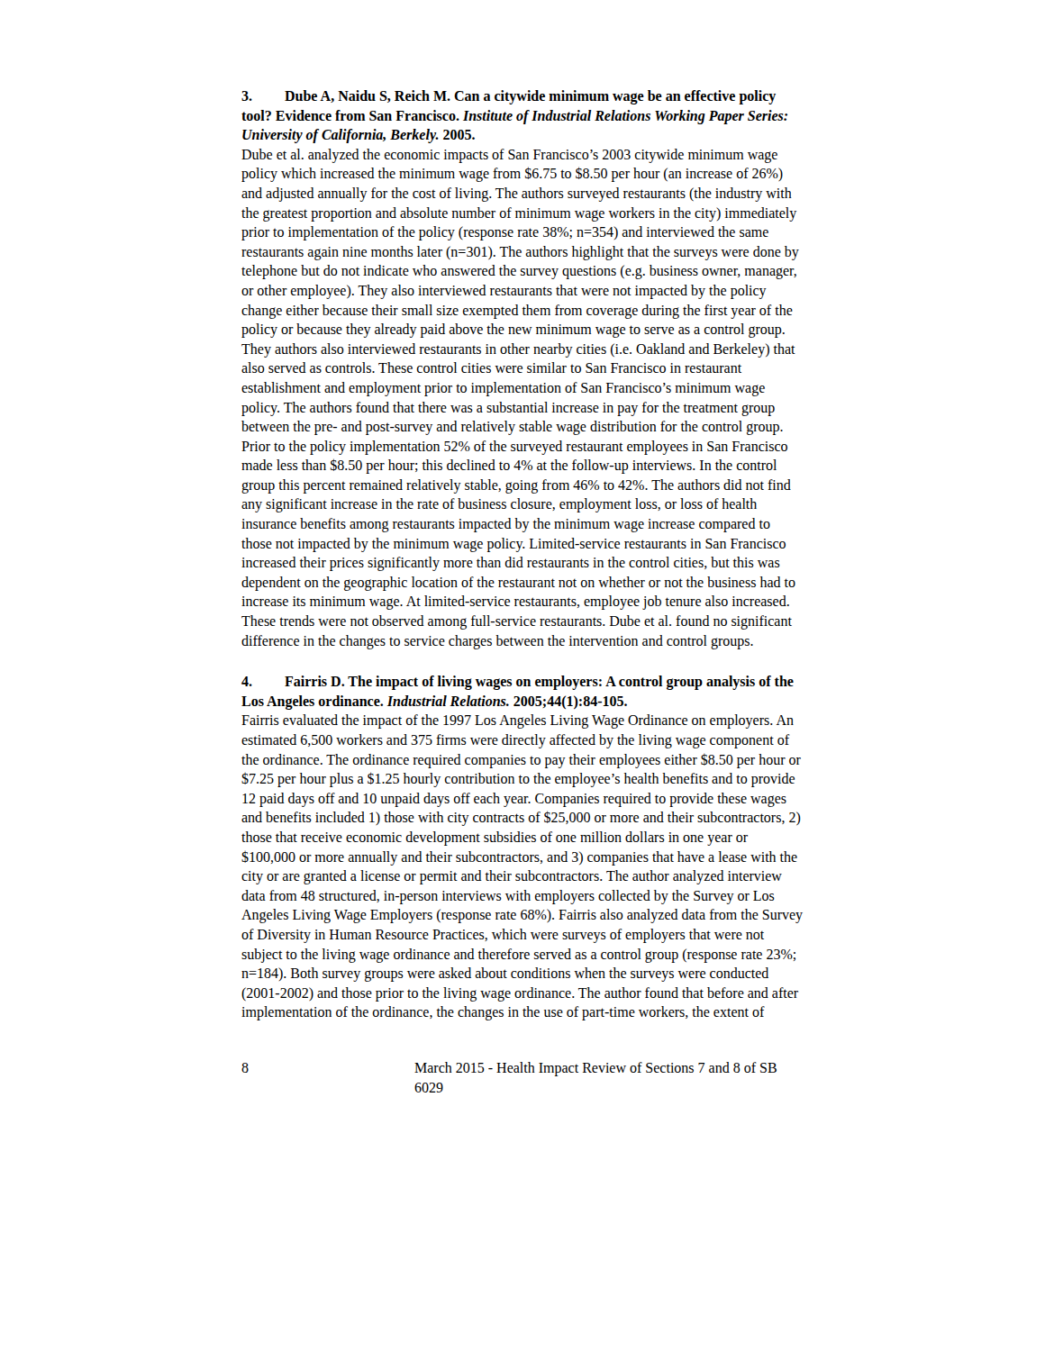3. Dube A, Naidu S, Reich M. Can a citywide minimum wage be an effective policy tool? Evidence from San Francisco. Institute of Industrial Relations Working Paper Series: University of California, Berkely. 2005.
Dube et al. analyzed the economic impacts of San Francisco’s 2003 citywide minimum wage policy which increased the minimum wage from $6.75 to $8.50 per hour (an increase of 26%) and adjusted annually for the cost of living. The authors surveyed restaurants (the industry with the greatest proportion and absolute number of minimum wage workers in the city) immediately prior to implementation of the policy (response rate 38%; n=354) and interviewed the same restaurants again nine months later (n=301). The authors highlight that the surveys were done by telephone but do not indicate who answered the survey questions (e.g. business owner, manager, or other employee). They also interviewed restaurants that were not impacted by the policy change either because their small size exempted them from coverage during the first year of the policy or because they already paid above the new minimum wage to serve as a control group. They authors also interviewed restaurants in other nearby cities (i.e. Oakland and Berkeley) that also served as controls. These control cities were similar to San Francisco in restaurant establishment and employment prior to implementation of San Francisco’s minimum wage policy. The authors found that there was a substantial increase in pay for the treatment group between the pre- and post-survey and relatively stable wage distribution for the control group. Prior to the policy implementation 52% of the surveyed restaurant employees in San Francisco made less than $8.50 per hour; this declined to 4% at the follow-up interviews. In the control group this percent remained relatively stable, going from 46% to 42%. The authors did not find any significant increase in the rate of business closure, employment loss, or loss of health insurance benefits among restaurants impacted by the minimum wage increase compared to those not impacted by the minimum wage policy. Limited-service restaurants in San Francisco increased their prices significantly more than did restaurants in the control cities, but this was dependent on the geographic location of the restaurant not on whether or not the business had to increase its minimum wage. At limited-service restaurants, employee job tenure also increased. These trends were not observed among full-service restaurants. Dube et al. found no significant difference in the changes to service charges between the intervention and control groups.
4. Fairris D. The impact of living wages on employers: A control group analysis of the Los Angeles ordinance. Industrial Relations. 2005;44(1):84-105.
Fairris evaluated the impact of the 1997 Los Angeles Living Wage Ordinance on employers. An estimated 6,500 workers and 375 firms were directly affected by the living wage component of the ordinance. The ordinance required companies to pay their employees either $8.50 per hour or $7.25 per hour plus a $1.25 hourly contribution to the employee’s health benefits and to provide 12 paid days off and 10 unpaid days off each year. Companies required to provide these wages and benefits included 1) those with city contracts of $25,000 or more and their subcontractors, 2) those that receive economic development subsidies of one million dollars in one year or $100,000 or more annually and their subcontractors, and 3) companies that have a lease with the city or are granted a license or permit and their subcontractors. The author analyzed interview data from 48 structured, in-person interviews with employers collected by the Survey or Los Angeles Living Wage Employers (response rate 68%). Fairris also analyzed data from the Survey of Diversity in Human Resource Practices, which were surveys of employers that were not subject to the living wage ordinance and therefore served as a control group (response rate 23%; n=184). Both survey groups were asked about conditions when the surveys were conducted (2001-2002) and those prior to the living wage ordinance. The author found that before and after implementation of the ordinance, the changes in the use of part-time workers, the extent of
8 March 2015 - Health Impact Review of Sections 7 and 8 of SB 6029